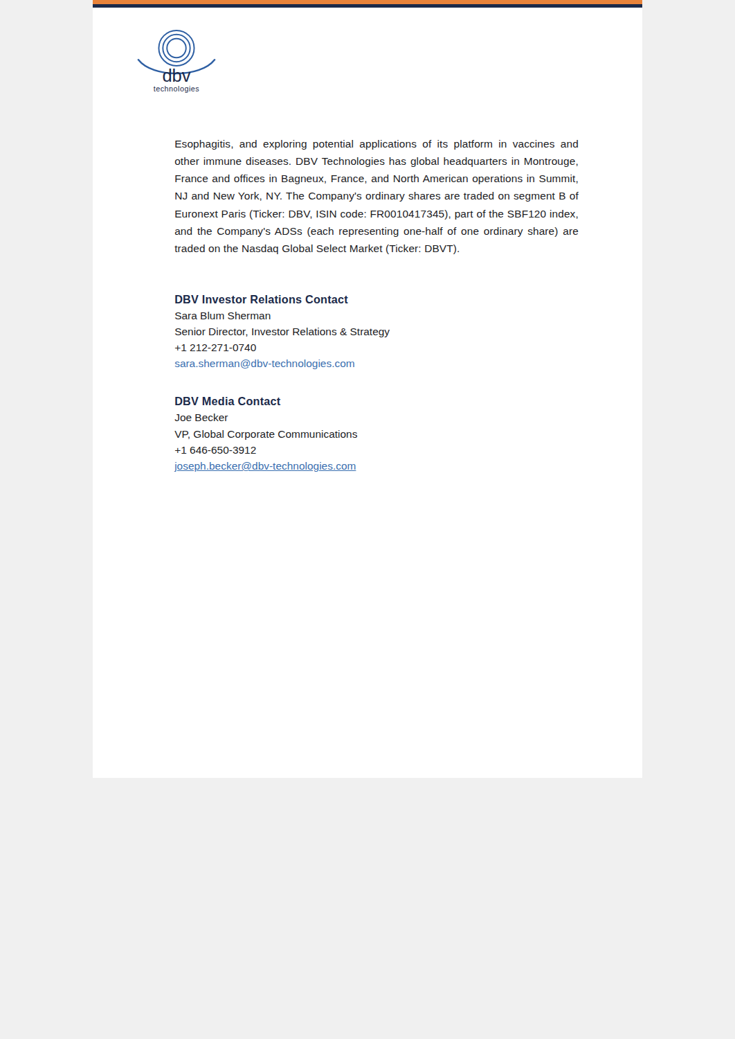dbv technologies
Esophagitis, and exploring potential applications of its platform in vaccines and other immune diseases. DBV Technologies has global headquarters in Montrouge, France and offices in Bagneux, France, and North American operations in Summit, NJ and New York, NY. The Company's ordinary shares are traded on segment B of Euronext Paris (Ticker: DBV, ISIN code: FR0010417345), part of the SBF120 index, and the Company's ADSs (each representing one-half of one ordinary share) are traded on the Nasdaq Global Select Market (Ticker: DBVT).
DBV Investor Relations Contact
Sara Blum Sherman
Senior Director, Investor Relations & Strategy
+1 212-271-0740
sara.sherman@dbv-technologies.com
DBV Media Contact
Joe Becker
VP, Global Corporate Communications
+1 646-650-3912
joseph.becker@dbv-technologies.com